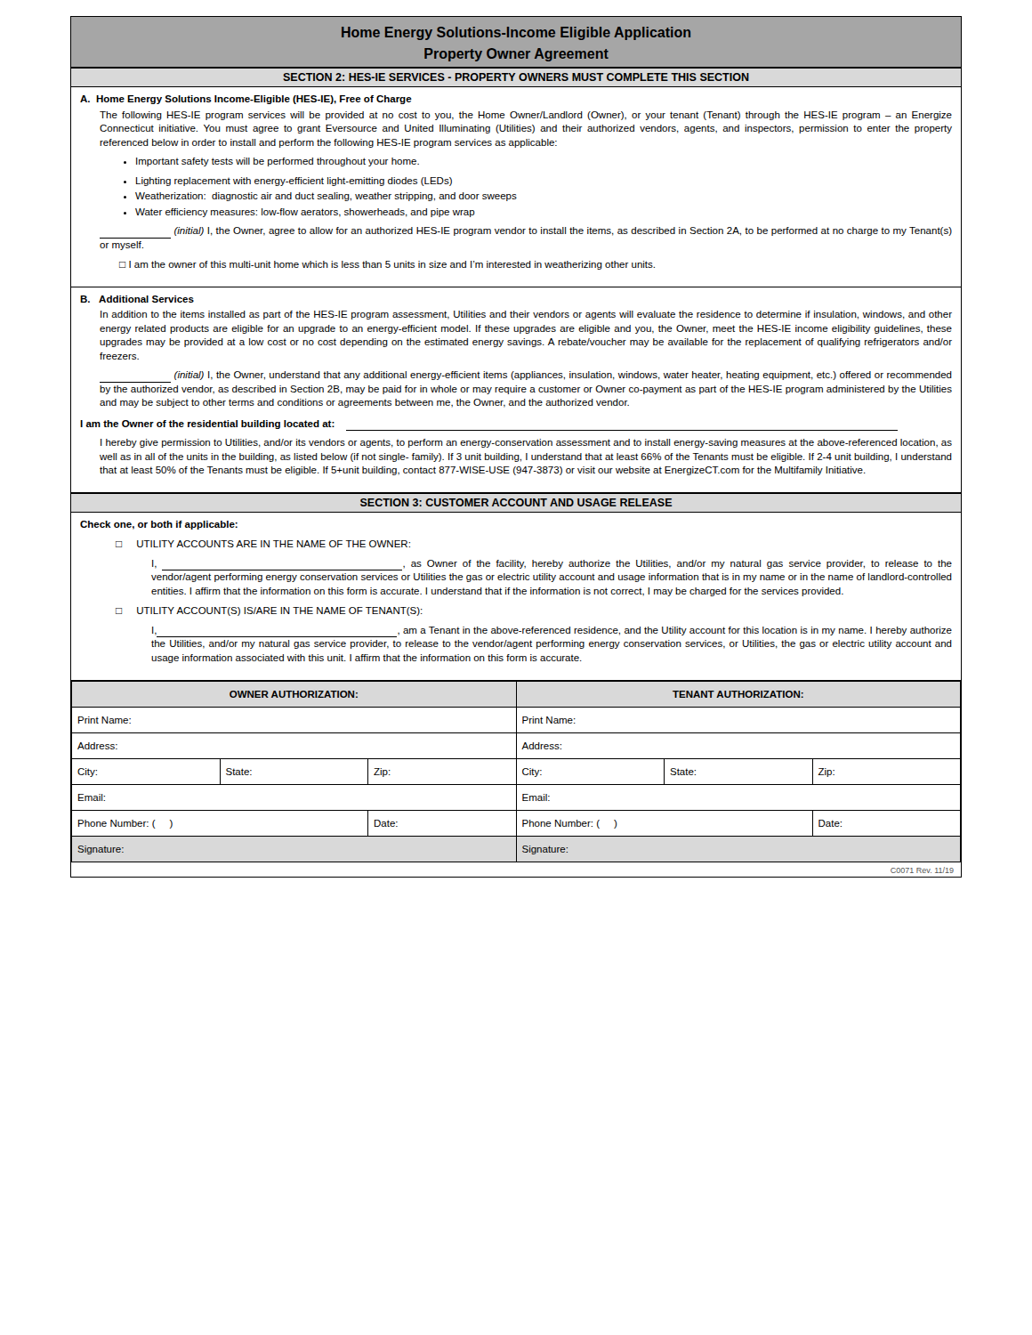Home Energy Solutions-Income Eligible Application
Property Owner Agreement
SECTION 2: HES-IE SERVICES - PROPERTY OWNERS MUST COMPLETE THIS SECTION
A. Home Energy Solutions Income-Eligible (HES-IE), Free of Charge
The following HES-IE program services will be provided at no cost to you, the Home Owner/Landlord (Owner), or your tenant (Tenant) through the HES-IE program – an Energize Connecticut initiative. You must agree to grant Eversource and United Illuminating (Utilities) and their authorized vendors, agents, and inspectors, permission to enter the property referenced below in order to install and perform the following HES-IE program services as applicable:
Important safety tests will be performed throughout your home.
Lighting replacement with energy-efficient light-emitting diodes (LEDs)
Weatherization: diagnostic air and duct sealing, weather stripping, and door sweeps
Water efficiency measures: low-flow aerators, showerheads, and pipe wrap
(initial) I, the Owner, agree to allow for an authorized HES-IE program vendor to install the items, as described in Section 2A, to be performed at no charge to my Tenant(s) or myself.
□ I am the owner of this multi-unit home which is less than 5 units in size and I’m interested in weatherizing other units.
B. Additional Services
In addition to the items installed as part of the HES-IE program assessment, Utilities and their vendors or agents will evaluate the residence to determine if insulation, windows, and other energy related products are eligible for an upgrade to an energy-efficient model. If these upgrades are eligible and you, the Owner, meet the HES-IE income eligibility guidelines, these upgrades may be provided at a low cost or no cost depending on the estimated energy savings. A rebate/voucher may be available for the replacement of qualifying refrigerators and/or freezers.
(initial) I, the Owner, understand that any additional energy-efficient items (appliances, insulation, windows, water heater, heating equipment, etc.) offered or recommended by the authorized vendor, as described in Section 2B, may be paid for in whole or may require a customer or Owner co-payment as part of the HES-IE program administered by the Utilities and may be subject to other terms and conditions or agreements between me, the Owner, and the authorized vendor.
I am the Owner of the residential building located at:
I hereby give permission to Utilities, and/or its vendors or agents, to perform an energy-conservation assessment and to install energy-saving measures at the above-referenced location, as well as in all of the units in the building, as listed below (if not single- family). If 3 unit building, I understand that at least 66% of the Tenants must be eligible. If 2-4 unit building, I understand that at least 50% of the Tenants must be eligible. If 5+unit building, contact 877-WISE-USE (947-3873) or visit our website at EnergizeCT.com for the Multifamily Initiative.
SECTION 3: CUSTOMER ACCOUNT AND USAGE RELEASE
Check one, or both if applicable:
□ UTILITY ACCOUNTS ARE IN THE NAME OF THE OWNER:
I, , as Owner of the facility, hereby authorize the Utilities, and/or my natural gas service provider, to release to the vendor/agent performing energy conservation services or Utilities the gas or electric utility account and usage information that is in my name or in the name of landlord-controlled entities. I affirm that the information on this form is accurate. I understand that if the information is not correct, I may be charged for the services provided.
□ UTILITY ACCOUNT(S) IS/ARE IN THE NAME OF TENANT(S):
I, , am a Tenant in the above-referenced residence, and the Utility account for this location is in my name. I hereby authorize the Utilities, and/or my natural gas service provider, to release to the vendor/agent performing energy conservation services, or Utilities, the gas or electric utility account and usage information associated with this unit. I affirm that the information on this form is accurate.
| OWNER AUTHORIZATION: | TENANT AUTHORIZATION: |
| --- | --- |
| Print Name: | Print Name: |
| Address: | Address: |
| City: | State: | Zip: | City: | State: | Zip: |
| Email: | Email: |
| Phone Number: ( ) | Date: | Phone Number: ( ) | Date: |
| Signature: | Signature: |
C0071 Rev. 11/19